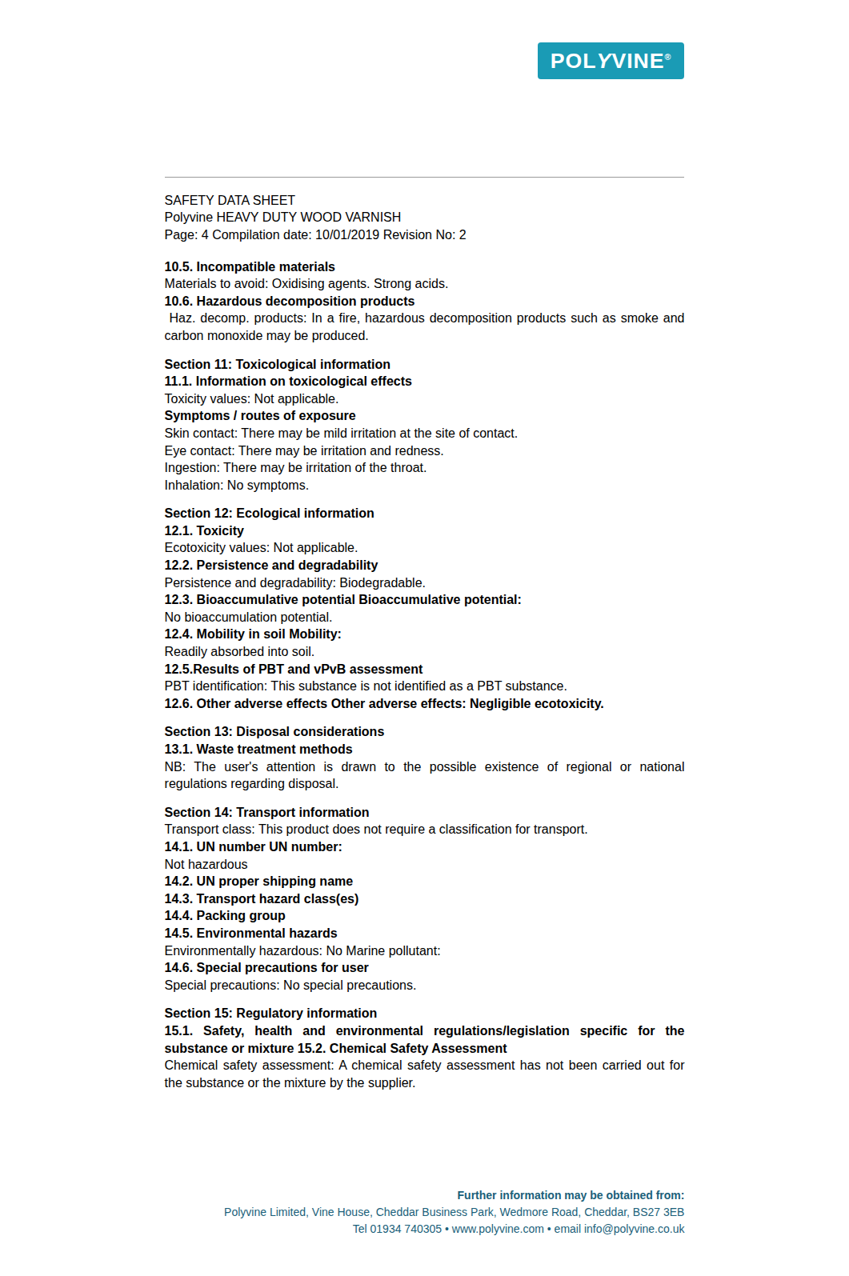POLYVINE®
SAFETY DATA SHEET
Polyvine HEAVY DUTY WOOD VARNISH
Page: 4 Compilation date: 10/01/2019 Revision No: 2
10.5. Incompatible materials
Materials to avoid: Oxidising agents. Strong acids.
10.6. Hazardous decomposition products
Haz. decomp. products: In a fire, hazardous decomposition products such as smoke and carbon monoxide may be produced.
Section 11: Toxicological information
11.1. Information on toxicological effects
Toxicity values: Not applicable.
Symptoms / routes of exposure
Skin contact: There may be mild irritation at the site of contact.
Eye contact: There may be irritation and redness.
Ingestion: There may be irritation of the throat.
Inhalation: No symptoms.
Section 12: Ecological information
12.1. Toxicity
Ecotoxicity values: Not applicable.
12.2. Persistence and degradability
Persistence and degradability: Biodegradable.
12.3. Bioaccumulative potential Bioaccumulative potential:
No bioaccumulation potential.
12.4. Mobility in soil Mobility:
Readily absorbed into soil.
12.5.Results of PBT and vPvB assessment
PBT identification: This substance is not identified as a PBT substance.
12.6. Other adverse effects Other adverse effects: Negligible ecotoxicity.
Section 13: Disposal considerations
13.1. Waste treatment methods
NB: The user's attention is drawn to the possible existence of regional or national regulations regarding disposal.
Section 14: Transport information
Transport class: This product does not require a classification for transport.
14.1. UN number UN number:
Not hazardous
14.2. UN proper shipping name
14.3. Transport hazard class(es)
14.4. Packing group
14.5. Environmental hazards
Environmentally hazardous: No Marine pollutant:
14.6. Special precautions for user
Special precautions: No special precautions.
Section 15: Regulatory information
15.1. Safety, health and environmental regulations/legislation specific for the substance or mixture 15.2. Chemical Safety Assessment
Chemical safety assessment: A chemical safety assessment has not been carried out for the substance or the mixture by the supplier.
Further information may be obtained from:
Polyvine Limited, Vine House, Cheddar Business Park, Wedmore Road, Cheddar, BS27 3EB
Tel 01934 740305 • www.polyvine.com • email info@polyvine.co.uk